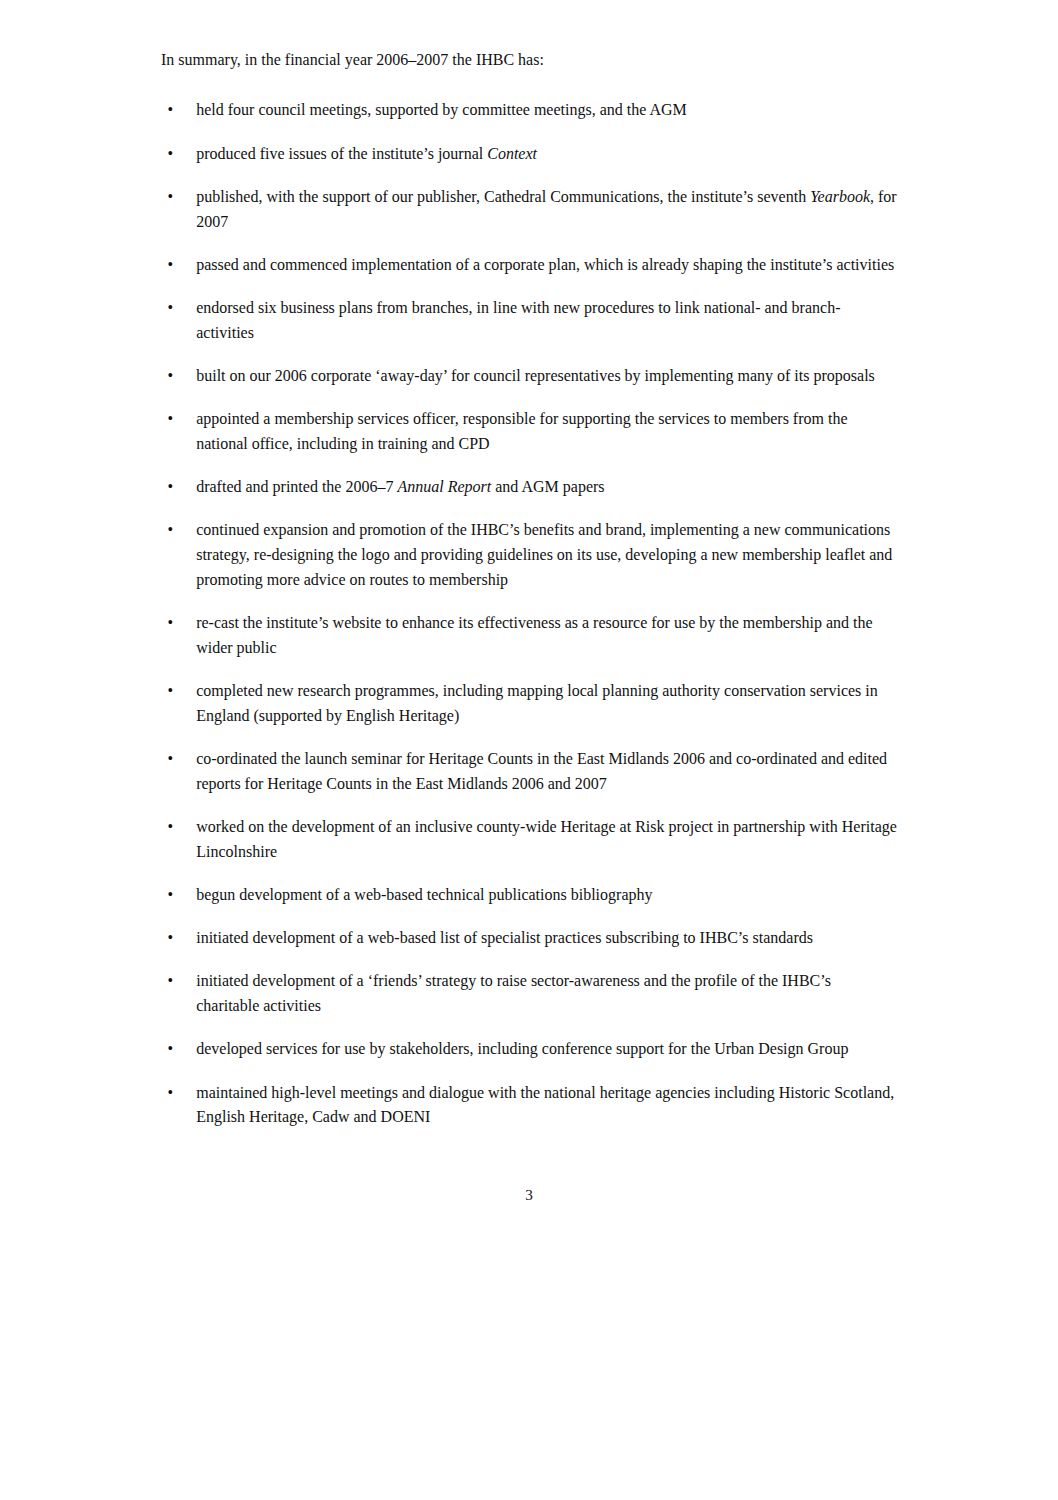In summary, in the financial year 2006–2007 the IHBC has:
held four council meetings, supported by committee meetings, and the AGM
produced five issues of the institute’s journal Context
published, with the support of our publisher, Cathedral Communications, the institute’s seventh Yearbook, for 2007
passed and commenced implementation of a corporate plan, which is already shaping the institute’s activities
endorsed six business plans from branches, in line with new procedures to link national- and branch-activities
built on our 2006 corporate ‘away-day’ for council representatives by implementing many of its proposals
appointed a membership services officer, responsible for supporting the services to members from the national office, including in training and CPD
drafted and printed the 2006–7 Annual Report and AGM papers
continued expansion and promotion of the IHBC’s benefits and brand, implementing a new communications strategy, re-designing the logo and providing guidelines on its use, developing a new membership leaflet and promoting more advice on routes to membership
re-cast the institute’s website to enhance its effectiveness as a resource for use by the membership and the wider public
completed new research programmes, including mapping local planning authority conservation services in England (supported by English Heritage)
co-ordinated the launch seminar for Heritage Counts in the East Midlands 2006 and co-ordinated and edited reports for Heritage Counts in the East Midlands 2006 and 2007
worked on the development of an inclusive county-wide Heritage at Risk project in partnership with Heritage Lincolnshire
begun development of a web-based technical publications bibliography
initiated development of a web-based list of specialist practices subscribing to IHBC’s standards
initiated development of a ‘friends’ strategy to raise sector-awareness and the profile of the IHBC’s charitable activities
developed services for use by stakeholders, including conference support for the Urban Design Group
maintained high-level meetings and dialogue with the national heritage agencies including Historic Scotland, English Heritage, Cadw and DOENI
3